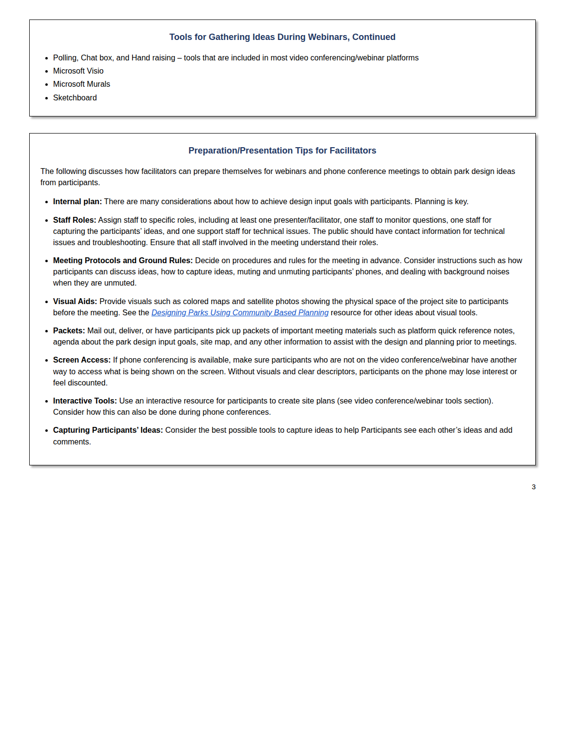Tools for Gathering Ideas During Webinars, Continued
Polling, Chat box, and Hand raising – tools that are included in most video conferencing/webinar platforms
Microsoft Visio
Microsoft Murals
Sketchboard
Preparation/Presentation Tips for Facilitators
The following discusses how facilitators can prepare themselves for webinars and phone conference meetings to obtain park design ideas from participants.
Internal plan: There are many considerations about how to achieve design input goals with participants. Planning is key.
Staff Roles: Assign staff to specific roles, including at least one presenter/facilitator, one staff to monitor questions, one staff for capturing the participants’ ideas, and one support staff for technical issues. The public should have contact information for technical issues and troubleshooting. Ensure that all staff involved in the meeting understand their roles.
Meeting Protocols and Ground Rules: Decide on procedures and rules for the meeting in advance. Consider instructions such as how participants can discuss ideas, how to capture ideas, muting and unmuting participants’ phones, and dealing with background noises when they are unmuted.
Visual Aids: Provide visuals such as colored maps and satellite photos showing the physical space of the project site to participants before the meeting. See the Designing Parks Using Community Based Planning resource for other ideas about visual tools.
Packets: Mail out, deliver, or have participants pick up packets of important meeting materials such as platform quick reference notes, agenda about the park design input goals, site map, and any other information to assist with the design and planning prior to meetings.
Screen Access: If phone conferencing is available, make sure participants who are not on the video conference/webinar have another way to access what is being shown on the screen. Without visuals and clear descriptors, participants on the phone may lose interest or feel discounted.
Interactive Tools: Use an interactive resource for participants to create site plans (see video conference/webinar tools section). Consider how this can also be done during phone conferences.
Capturing Participants’ Ideas: Consider the best possible tools to capture ideas to help Participants see each other’s ideas and add comments.
3